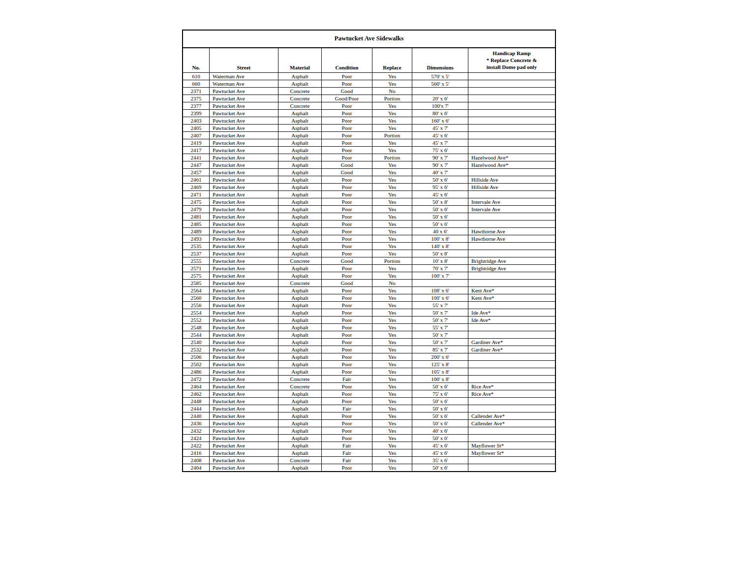Pawtucket Ave Sidewalks
| No. | Street | Material | Condition | Replace | Dimensions | Handicap Ramp * Replace Concrete & install Dome pad only |
| --- | --- | --- | --- | --- | --- | --- |
| 610 | Waterman Ave | Asphalt | Poor | Yes | 570' x 5' | |
| 660 | Waterman Ave | Asphalt | Poor | Yes | 560' x 5' | |
| 2371 | Pawtucket Ave | Concrete | Good | No | | |
| 2375 | Pawtucket Ave | Concrete | Good/Poor | Portion | 20' x 6' | |
| 2377 | Pawtucket Ave | Concrete | Poor | Yes | 100'x 7' | |
| 2399 | Pawtucket Ave | Asphalt | Poor | Yes | 80' x 6' | |
| 2403 | Pawtucket Ave | Asphalt | Poor | Yes | 160' x 6' | |
| 2405 | Pawtucket Ave | Asphalt | Poor | Yes | 45' x 7' | |
| 2407 | Pawtucket Ave | Asphalt | Poor | Portion | 45' x 6' | |
| 2419 | Pawtucket Ave | Asphalt | Poor | Yes | 45' x 7' | |
| 2417 | Pawtucket Ave | Asphalt | Poor | Yes | 75' x 6' | |
| 2441 | Pawtucket Ave | Asphalt | Poor | Portion | 90' x 7' | Hazelwood Ave* |
| 2447 | Pawtucket Ave | Asphalt | Good | Yes | 90' x 7' | Hazelwood Ave* |
| 2457 | Pawtucket Ave | Asphalt | Good | Yes | 40' x 7' | |
| 2461 | Pawtucket Ave | Asphalt | Poor | Yes | 50' x 6' | Hillside Ave |
| 2469 | Pawtucket Ave | Asphalt | Poor | Yes | 95' x 6' | Hillside Ave |
| 2471 | Pawtucket Ave | Asphalt | Poor | Yes | 45' x 6' | |
| 2475 | Pawtucket Ave | Asphalt | Poor | Yes | 50' x 8' | Intervale Ave |
| 2479 | Pawtucket Ave | Asphalt | Poor | Yes | 50' x 6' | Intervale Ave |
| 2481 | Pawtucket Ave | Asphalt | Poor | Yes | 50' x 6' | |
| 2485 | Pawtucket Ave | Asphalt | Poor | Yes | 50' x 6' | |
| 2489 | Pawtucket Ave | Asphalt | Poor | Yes | 40 x 6' | Hawthorne Ave |
| 2493 | Pawtucket Ave | Asphalt | Poor | Yes | 100' x 8' | Hawthorne Ave |
| 2535 | Pawtucket Ave | Asphalt | Poor | Yes | 140' x 8' | |
| 2537 | Pawtucket Ave | Asphalt | Poor | Yes | 50' x 8' | |
| 2555 | Pawtucket Ave | Concrete | Good | Portion | 10' x 8' | Brightridge Ave |
| 2571 | Pawtucket Ave | Asphalt | Poor | Yes | 70' x 7' | Brightridge Ave |
| 2575 | Pawtucket Ave | Asphalt | Poor | Yes | 100' x 7' | |
| 2585 | Pawtucket Ave | Concrete | Good | No | | |
| 2564 | Pawtucket Ave | Asphalt | Poor | Yes | 108' x 6' | Kent Ave* |
| 2560 | Pawtucket Ave | Asphalt | Poor | Yes | 100' x 6' | Kent Ave* |
| 2556 | Pawtucket Ave | Asphalt | Poor | Yes | 55' x 7' | |
| 2554 | Pawtucket Ave | Asphalt | Poor | Yes | 50' x 7' | Ide Ave* |
| 2552 | Pawtucket Ave | Asphalt | Poor | Yes | 50' x 7' | Ide Ave* |
| 2548 | Pawtucket Ave | Asphalt | Poor | Yes | 55' x 7' | |
| 2544 | Pawtucket Ave | Asphalt | Poor | Yes | 50' x 7' | |
| 2540 | Pawtucket Ave | Asphalt | Poor | Yes | 50' x 7' | Gardiner Ave* |
| 2532 | Pawtucket Ave | Asphalt | Poor | Yes | 85' x 7' | Gardiner Ave* |
| 2506 | Pawtucket Ave | Asphalt | Poor | Yes | 200' x 6' | |
| 2502 | Pawtucket Ave | Asphalt | Poor | Yes | 125' x 8' | |
| 2486 | Pawtucket Ave | Asphalt | Poor | Yes | 105' x 8' | |
| 2472 | Pawtucket Ave | Concrete | Fair | Yes | 100' x 8' | |
| 2464 | Pawtucket Ave | Concrete | Poor | Yes | 50' x 6' | Rice Ave* |
| 2462 | Pawtucket Ave | Asphalt | Poor | Yes | 75' x 6' | Rice Ave* |
| 2448 | Pawtucket Ave | Asphalt | Poor | Yes | 50' x 6' | |
| 2444 | Pawtucket Ave | Asphalt | Fair | Yes | 50' x 6' | |
| 2440 | Pawtucket Ave | Asphalt | Poor | Yes | 50' x 6' | Callender Ave* |
| 2436 | Pawtucket Ave | Asphalt | Poor | Yes | 50' x 6' | Callender Ave* |
| 2432 | Pawtucket Ave | Asphalt | Poor | Yes | 40' x 6' | |
| 2424 | Pawtucket Ave | Asphalt | Poor | Yes | 50' x 6' | |
| 2422 | Pawtucket Ave | Asphalt | Fair | Yes | 45' x 6' | Mayflower St* |
| 2416 | Pawtucket Ave | Asphalt | Fair | Yes | 45' x 6' | Mayflower St* |
| 2408 | Pawtucket Ave | Concrete | Fair | Yes | 35' x 6' | |
| 2404 | Pawtucket Ave | Asphalt | Poor | Yes | 50' x 6' | |